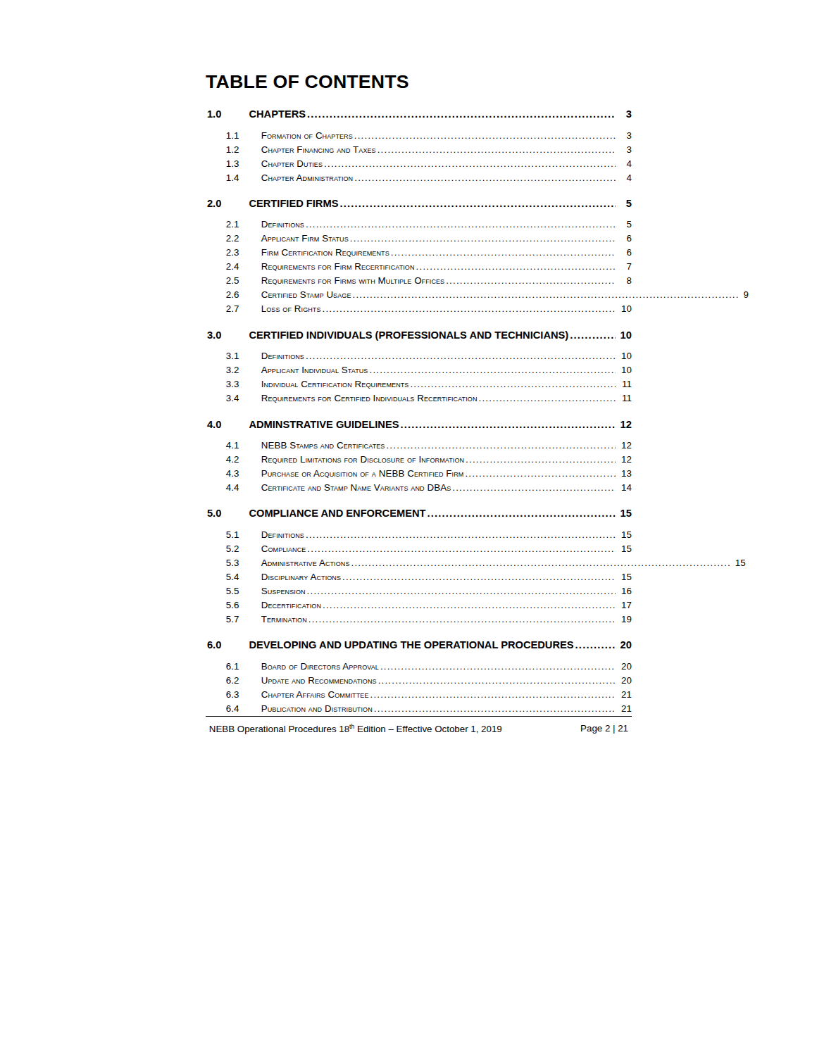TABLE OF CONTENTS
1.0 CHAPTERS .................................................................................................................. 3
1.1 Formation of Chapters ................................................................................................................. 3
1.2 Chapter Financing and Taxes ..................................................................................................... 3
1.3 Chapter Duties ......................................................................................................................... 4
1.4 Chapter Administration ............................................................................................................. 4
2.0 CERTIFIED FIRMS ....................................................................................................... 5
2.1 Definitions .............................................................................................................................. 5
2.2 Applicant Firm Status ................................................................................................................. 6
2.3 Firm Certification Requirements .................................................................................................. 6
2.4 Requirements for Firm Recertification ..................................................................................... 7
2.5 Requirements for Firms with Multiple Offices ........................................................................... 8
2.6 Certified Stamp Usage ................................................................................................................ 9
2.7 Loss of Rights ......................................................................................................................... 10
3.0 CERTIFIED INDIVIDUALS (PROFESSIONALS AND TECHNICIANS) ............................................. 10
3.1 Definitions .............................................................................................................................. 10
3.2 Applicant Individual Status ....................................................................................................... 10
3.3 Individual Certification Requirements ....................................................................................... 11
3.4 Requirements for Certified Individuals Recertification .............................................................. 11
4.0 ADMINSTRATIVE GUIDELINES ................................................................................................ 12
4.1 NEBB Stamps and Certificates .................................................................................................... 12
4.2 Required Limitations for Disclosure of Information .................................................................. 12
4.3 Purchase or Acquisition of a NEBB Certified Firm ....................................................................... 13
4.4 Certificate and Stamp Name Variants and DBAs ......................................................................... 14
5.0 COMPLIANCE AND ENFORCEMENT ....................................................................................... 15
5.1 Definitions .............................................................................................................................. 15
5.2 Compliance ............................................................................................................................. 15
5.3 Administrative Actions .............................................................................................................. 15
5.4 Disciplinary Actions ................................................................................................................... 15
5.5 Suspension ............................................................................................................................. 16
5.6 Decertification ......................................................................................................................... 17
5.7 Termination ............................................................................................................................ 19
6.0 DEVELOPING AND UPDATING THE OPERATIONAL PROCEDURES ........................................... 20
6.1 Board of Directors Approval ....................................................................................................... 20
6.2 Update and Recommendations .................................................................................................. 20
6.3 Chapter Affairs Committee ....................................................................................................... 21
6.4 Publication and Distribution ....................................................................................................... 21
NEBB Operational Procedures 18th Edition – Effective October 1, 2019 Page 2 | 21